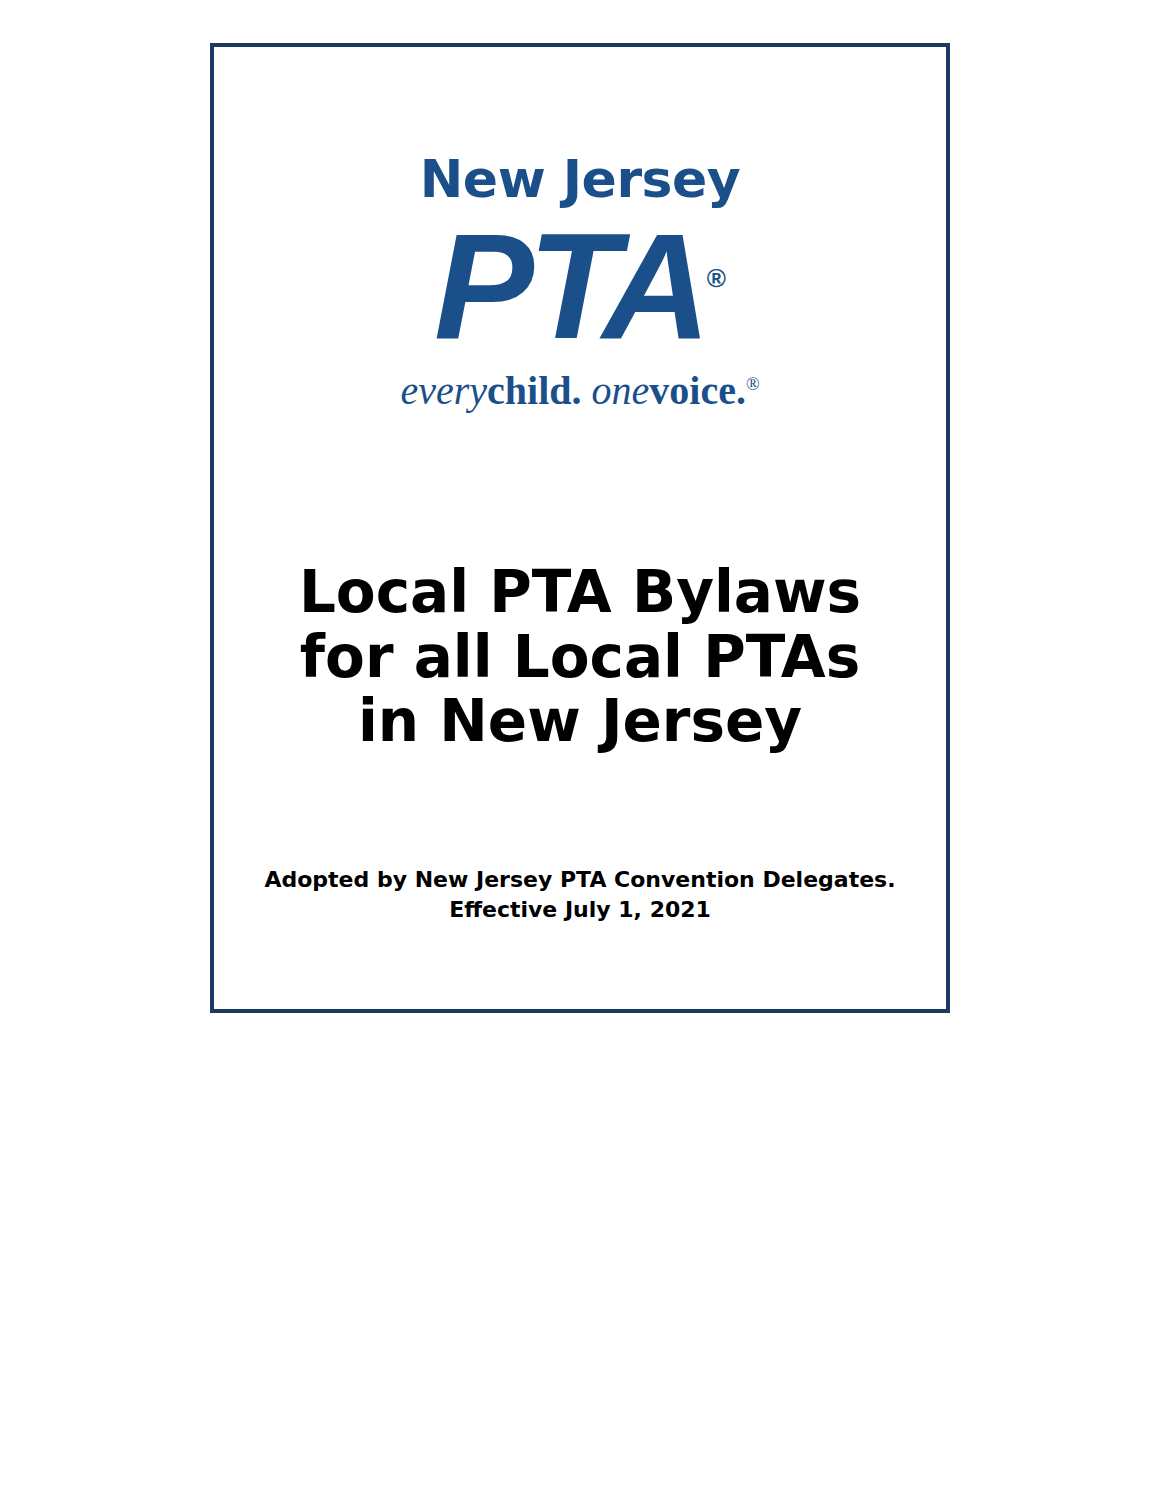New Jersey
PTA®
every child. one voice.®
Local PTA Bylaws for all Local PTAs in New Jersey
Adopted by New Jersey PTA Convention Delegates.
Effective July 1, 2021